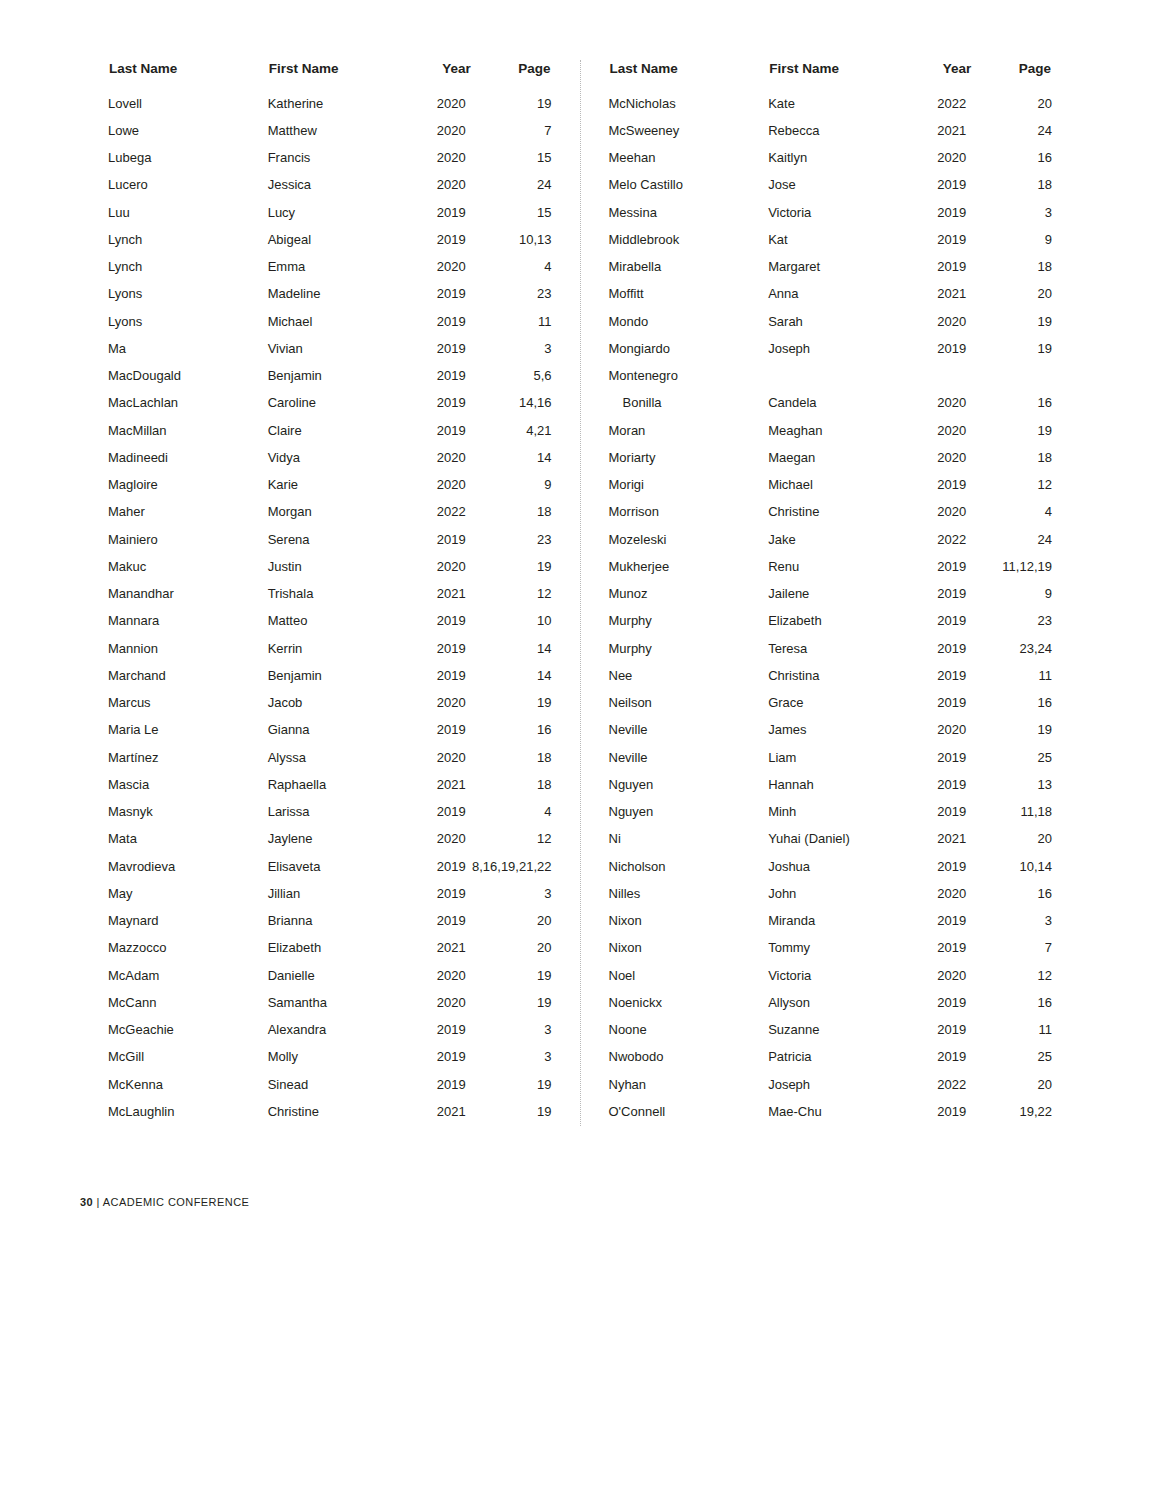| Last Name | First Name | Year | Page |
| --- | --- | --- | --- |
| Lovell | Katherine | 2020 | 19 |
| Lowe | Matthew | 2020 | 7 |
| Lubega | Francis | 2020 | 15 |
| Lucero | Jessica | 2020 | 24 |
| Luu | Lucy | 2019 | 15 |
| Lynch | Abigeal | 2019 | 10,13 |
| Lynch | Emma | 2020 | 4 |
| Lyons | Madeline | 2019 | 23 |
| Lyons | Michael | 2019 | 11 |
| Ma | Vivian | 2019 | 3 |
| MacDougald | Benjamin | 2019 | 5,6 |
| MacLachlan | Caroline | 2019 | 14,16 |
| MacMillan | Claire | 2019 | 4,21 |
| Madineedi | Vidya | 2020 | 14 |
| Magloire | Karie | 2020 | 9 |
| Maher | Morgan | 2022 | 18 |
| Mainiero | Serena | 2019 | 23 |
| Makuc | Justin | 2020 | 19 |
| Manandhar | Trishala | 2021 | 12 |
| Mannara | Matteo | 2019 | 10 |
| Mannion | Kerrin | 2019 | 14 |
| Marchand | Benjamin | 2019 | 14 |
| Marcus | Jacob | 2020 | 19 |
| Maria Le | Gianna | 2019 | 16 |
| Martínez | Alyssa | 2020 | 18 |
| Mascia | Raphaella | 2021 | 18 |
| Masnyk | Larissa | 2019 | 4 |
| Mata | Jaylene | 2020 | 12 |
| Mavrodieva | Elisaveta | 2019 | 8,16,19,21,22 |
| May | Jillian | 2019 | 3 |
| Maynard | Brianna | 2019 | 20 |
| Mazzocco | Elizabeth | 2021 | 20 |
| McAdam | Danielle | 2020 | 19 |
| McCann | Samantha | 2020 | 19 |
| McGeachie | Alexandra | 2019 | 3 |
| McGill | Molly | 2019 | 3 |
| McKenna | Sinead | 2019 | 19 |
| McLaughlin | Christine | 2021 | 19 |
| Last Name | First Name | Year | Page |
| --- | --- | --- | --- |
| McNicholas | Kate | 2022 | 20 |
| McSweeney | Rebecca | 2021 | 24 |
| Meehan | Kaitlyn | 2020 | 16 |
| Melo Castillo | Jose | 2019 | 18 |
| Messina | Victoria | 2019 | 3 |
| Middlebrook | Kat | 2019 | 9 |
| Mirabella | Margaret | 2019 | 18 |
| Moffitt | Anna | 2021 | 20 |
| Mondo | Sarah | 2020 | 19 |
| Mongiardo | Joseph | 2019 | 19 |
| Montenegro | | | |
| Bonilla | Candela | 2020 | 16 |
| Moran | Meaghan | 2020 | 19 |
| Moriarty | Maegan | 2020 | 18 |
| Morigi | Michael | 2019 | 12 |
| Morrison | Christine | 2020 | 4 |
| Mozeleski | Jake | 2022 | 24 |
| Mukherjee | Renu | 2019 | 11,12,19 |
| Munoz | Jailene | 2019 | 9 |
| Murphy | Elizabeth | 2019 | 23 |
| Murphy | Teresa | 2019 | 23,24 |
| Nee | Christina | 2019 | 11 |
| Neilson | Grace | 2019 | 16 |
| Neville | James | 2020 | 19 |
| Neville | Liam | 2019 | 25 |
| Nguyen | Hannah | 2019 | 13 |
| Nguyen | Minh | 2019 | 11,18 |
| Ni | Yuhai (Daniel) | 2021 | 20 |
| Nicholson | Joshua | 2019 | 10,14 |
| Nilles | John | 2020 | 16 |
| Nixon | Miranda | 2019 | 3 |
| Nixon | Tommy | 2019 | 7 |
| Noel | Victoria | 2020 | 12 |
| Noenickx | Allyson | 2019 | 16 |
| Noone | Suzanne | 2019 | 11 |
| Nwobodo | Patricia | 2019 | 25 |
| Nyhan | Joseph | 2022 | 20 |
| O'Connell | Mae-Chu | 2019 | 19,22 |
30 | ACADEMIC CONFERENCE